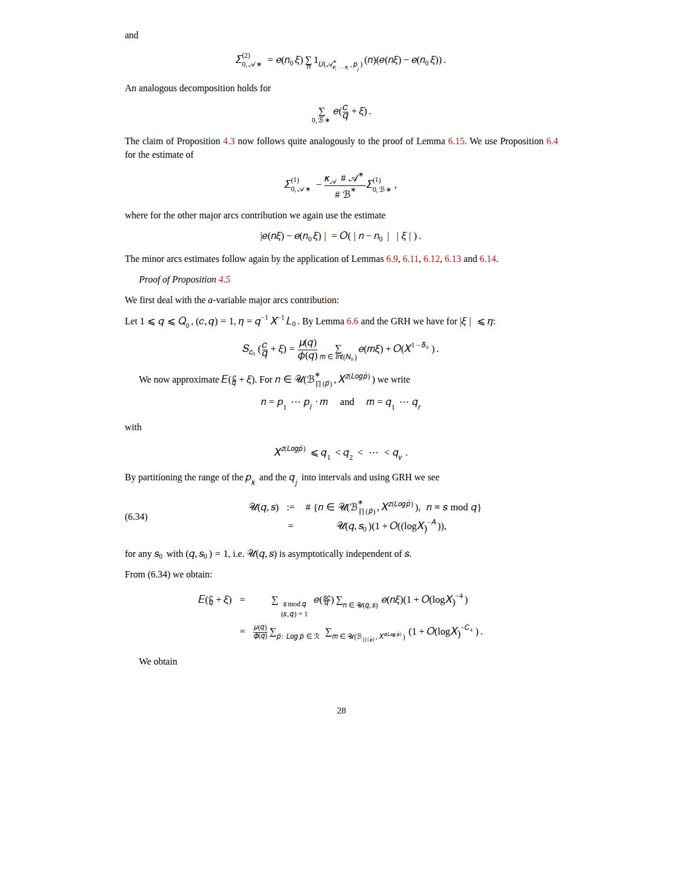and
Σ0,𝒜∗(2) = e(n0ξ) ∑n 1U(𝒜p1…pl∗,pj) (n) (e(nξ)−e(n0ξ)) .
An analogous decomposition holds for
∑0,ℬ∗ e ( cq+ξ ) .
The claim of Proposition 4.3 now follows quite analogously to the proof of Lemma 6.15. We use Proposition 6.4 for the estimate of
Σ0,𝒜∗(1) − κ𝒜#𝒜∗ #ℬ∗ Σ0,ℬ∗(1) ,
where for the other major arcs contribution we again use the estimate
|e(nξ)−e(n0ξ)| = O(|n−n0||ξ|) .
The minor arcs estimates follow again by the application of Lemmas 6.9, 6.11, 6.12, 6.13 and 6.14.
Proof of Proposition 4.5
We first deal with the a-variable major arcs contribution:
Let 1⩽q⩽Q0, (c,q)=1, η=q−1X−1L0. By Lemma 6.6 and the GRH we have for |ξ|⩽η:
Sc0 ( cq+ξ ) = μ(q)ϕ(q) ∑m∈Int(N0) e(mξ) + O(X1−δ0) .
We now approximate E(cq+ξ). For n∈𝒰(ℬ∏(p→)∗,Xz(Logp→)) we write
n=p1⋯pl·m and m=q1⋯qr
with
Xz(Logp→) ⩽q1<q2<⋯<qv .
By partitioning the range of the pk and the qj into intervals and using GRH we see
(6.34)
𝒰(q,s) := # { n∈𝒰 (ℬ∏(p→)∗,Xz(Logp→)) , n≡smodq } = 𝒰(q,s0) (1+O((logX)−A)) ,
for any s0 with (q,s0)=1, i.e. 𝒰(q,s) is asymptotically independent of s.
From (6.34) we obtain:
E (cq+ξ) = ∑ smodq (s,q)=1 e(scq) ∑n∈𝒰(q,s) e(nξ) (1+O(logX)−4) = μ(q)ϕ(q) ∑p→:Logp→∈ℛ ∑m∈𝒰(ℬ∏(p→),Xz(Logp→)) (1+O(logX)−C4) .
We obtain
28